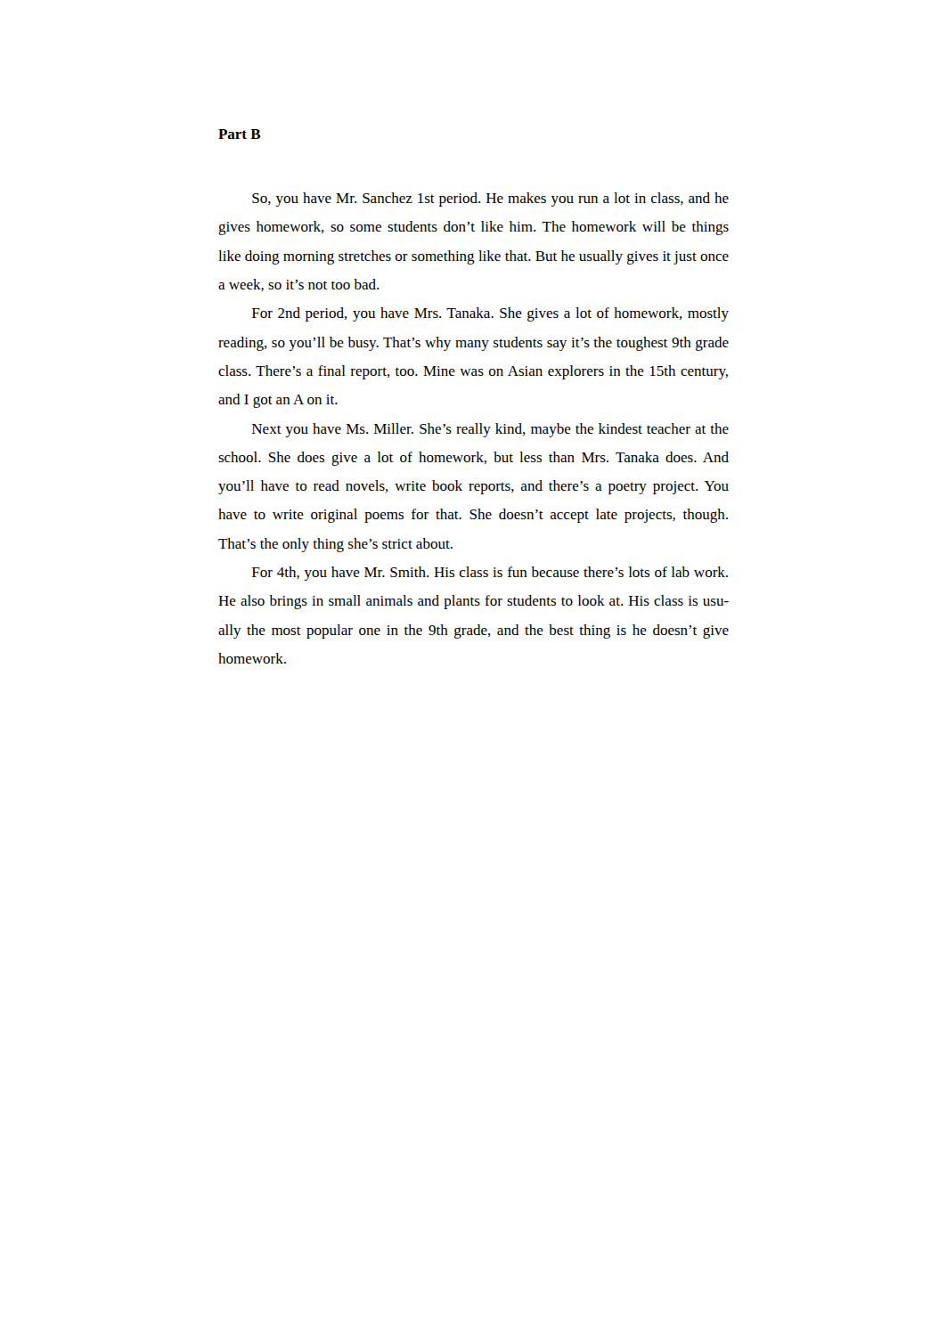Part B
So, you have Mr. Sanchez 1st period. He makes you run a lot in class, and he gives homework, so some students don’t like him. The homework will be things like doing morning stretches or something like that. But he usually gives it just once a week, so it’s not too bad.
For 2nd period, you have Mrs. Tanaka. She gives a lot of homework, mostly reading, so you’ll be busy. That’s why many students say it’s the toughest 9th grade class. There’s a final report, too. Mine was on Asian explorers in the 15th century, and I got an A on it.
Next you have Ms. Miller. She’s really kind, maybe the kindest teacher at the school. She does give a lot of homework, but less than Mrs. Tanaka does. And you’ll have to read novels, write book reports, and there’s a poetry project. You have to write original poems for that. She doesn’t accept late projects, though. That’s the only thing she’s strict about.
For 4th, you have Mr. Smith. His class is fun because there’s lots of lab work. He also brings in small animals and plants for students to look at. His class is usually the most popular one in the 9th grade, and the best thing is he doesn’t give homework.